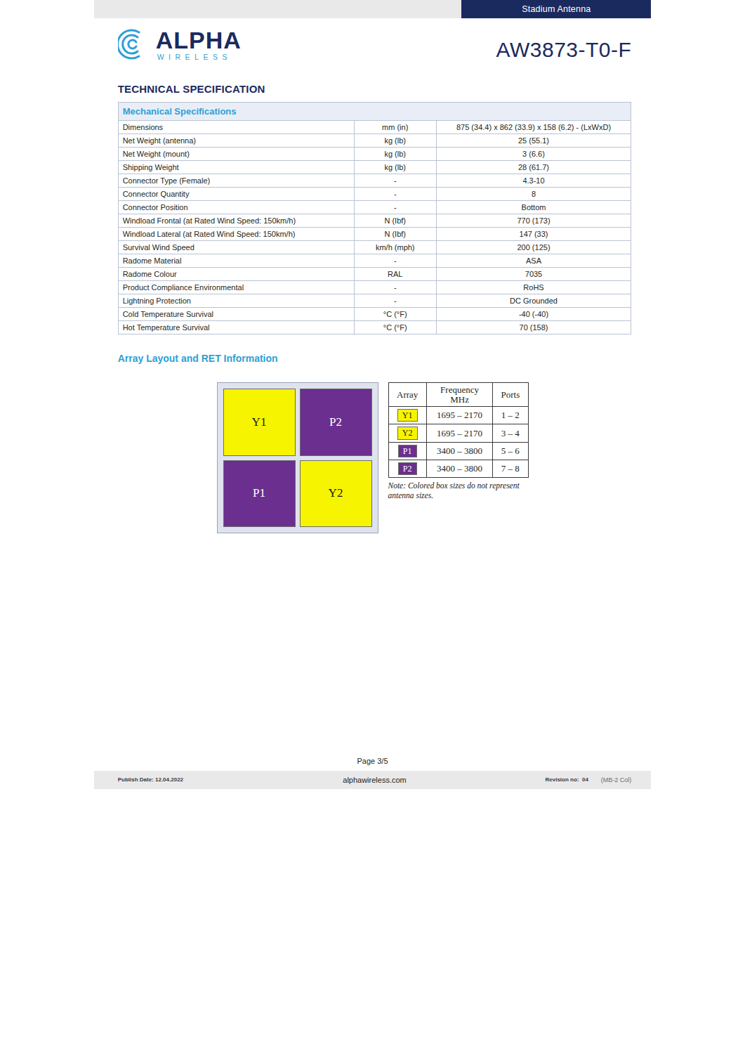Stadium Antenna
ALPHA
WIRELESS
AW3873-T0-F
TECHNICAL SPECIFICATION
Mechanical Specifications
| Dimensions | mm (in) | 875 (34.4) x 862 (33.9) x 158 (6.2) - (LxWxD) |
| Net Weight (antenna) | kg (lb) | 25 (55.1) |
| Net Weight (mount) | kg (lb) | 3 (6.6) |
| Shipping Weight | kg (lb) | 28 (61.7) |
| Connector Type (Female) | - | 4.3-10 |
| Connector Quantity | - | 8 |
| Connector Position | - | Bottom |
| Windload Frontal (at Rated Wind Speed: 150km/h) | N (Ibf) | 770 (173) |
| Windload Lateral (at Rated Wind Speed: 150km/h) | N (Ibf) | 147 (33) |
| Survival Wind Speed | km/h (mph) | 200 (125) |
| Radome Material | - | ASA |
| Radome Colour | RAL | 7035 |
| Product Compliance Environmental | - | RoHS |
| Lightning Protection | - | DC Grounded |
| Cold Temperature Survival | °C (°F) | -40 (-40) |
| Hot Temperature Survival | °C (°F) | 70 (158) |
Array Layout and RET Information
Y1
P2
P1
Y2
| Array | Frequency MHz | Ports |
| --- | --- | --- |
| Y1 | 1695 – 2170 | 1 – 2 |
| Y2 | 1695 – 2170 | 3 – 4 |
| P1 | 3400 – 3800 | 5 – 6 |
| P2 | 3400 – 3800 | 7 – 8 |
Note: Colored box sizes do not represent antenna sizes.
Page 3/5
Publish Date: 12.04.2022
alphawireless.com
Revision no: 04 (MB-2 Col)